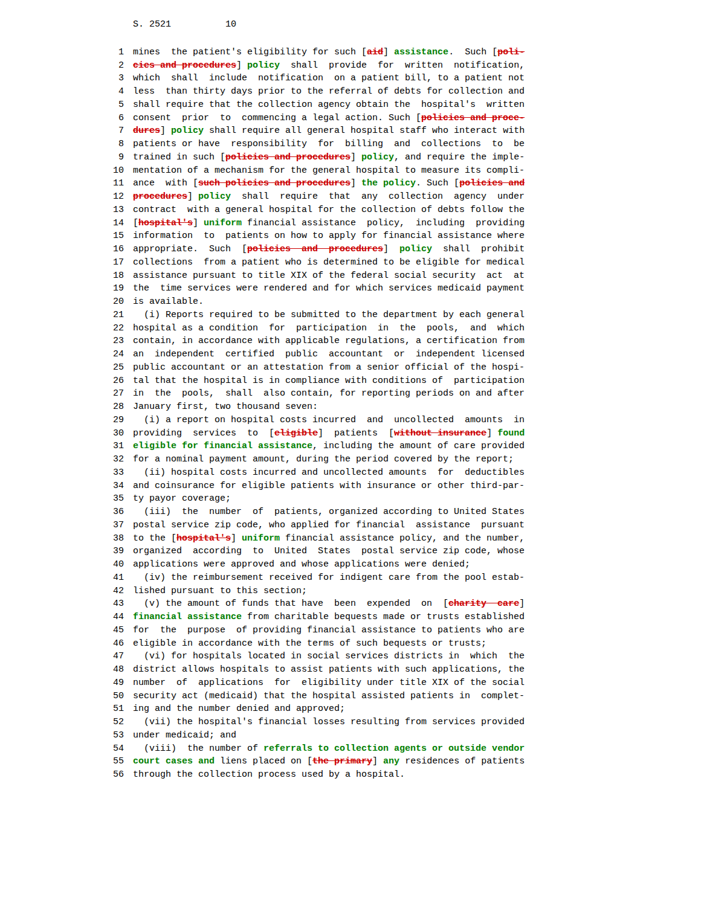S. 2521 10
mines the patient's eligibility for such [aid] assistance. Such [poli-
cies and procedures] policy shall provide for written notification,
which shall include notification on a patient bill, to a patient not
less than thirty days prior to the referral of debts for collection and
shall require that the collection agency obtain the hospital's written
consent prior to commencing a legal action. Such [policies and proce-
dures] policy shall require all general hospital staff who interact with
patients or have responsibility for billing and collections to be
trained in such [policies and procedures] policy, and require the imple-
mentation of a mechanism for the general hospital to measure its compli-
ance with [such policies and procedures] the policy. Such [policies and
procedures] policy shall require that any collection agency under
contract with a general hospital for the collection of debts follow the
[hospital's] uniform financial assistance policy, including providing
information to patients on how to apply for financial assistance where
appropriate. Such [policies and procedures] policy shall prohibit
collections from a patient who is determined to be eligible for medical
assistance pursuant to title XIX of the federal social security act at
the time services were rendered and for which services medicaid payment
is available.
(i) Reports required to be submitted to the department by each general
hospital as a condition for participation in the pools, and which
contain, in accordance with applicable regulations, a certification from
an independent certified public accountant or independent licensed
public accountant or an attestation from a senior official of the hospi-
tal that the hospital is in compliance with conditions of participation
in the pools, shall also contain, for reporting periods on and after
January first, two thousand seven:
(i) a report on hospital costs incurred and uncollected amounts in
providing services to [eligible] patients [without insurance] found
eligible for financial assistance, including the amount of care provided
for a nominal payment amount, during the period covered by the report;
(ii) hospital costs incurred and uncollected amounts for deductibles
and coinsurance for eligible patients with insurance or other third-par-
ty payor coverage;
(iii) the number of patients, organized according to United States
postal service zip code, who applied for financial assistance pursuant
to the [hospital's] uniform financial assistance policy, and the number,
organized according to United States postal service zip code, whose
applications were approved and whose applications were denied;
(iv) the reimbursement received for indigent care from the pool estab-
lished pursuant to this section;
(v) the amount of funds that have been expended on [charity care]
financial assistance from charitable bequests made or trusts established
for the purpose of providing financial assistance to patients who are
eligible in accordance with the terms of such bequests or trusts;
(vi) for hospitals located in social services districts in which the
district allows hospitals to assist patients with such applications, the
number of applications for eligibility under title XIX of the social
security act (medicaid) that the hospital assisted patients in complet-
ing and the number denied and approved;
(vii) the hospital's financial losses resulting from services provided
under medicaid; and
(viii) the number of referrals to collection agents or outside vendor
court cases and liens placed on [the primary] any residences of patients
through the collection process used by a hospital.